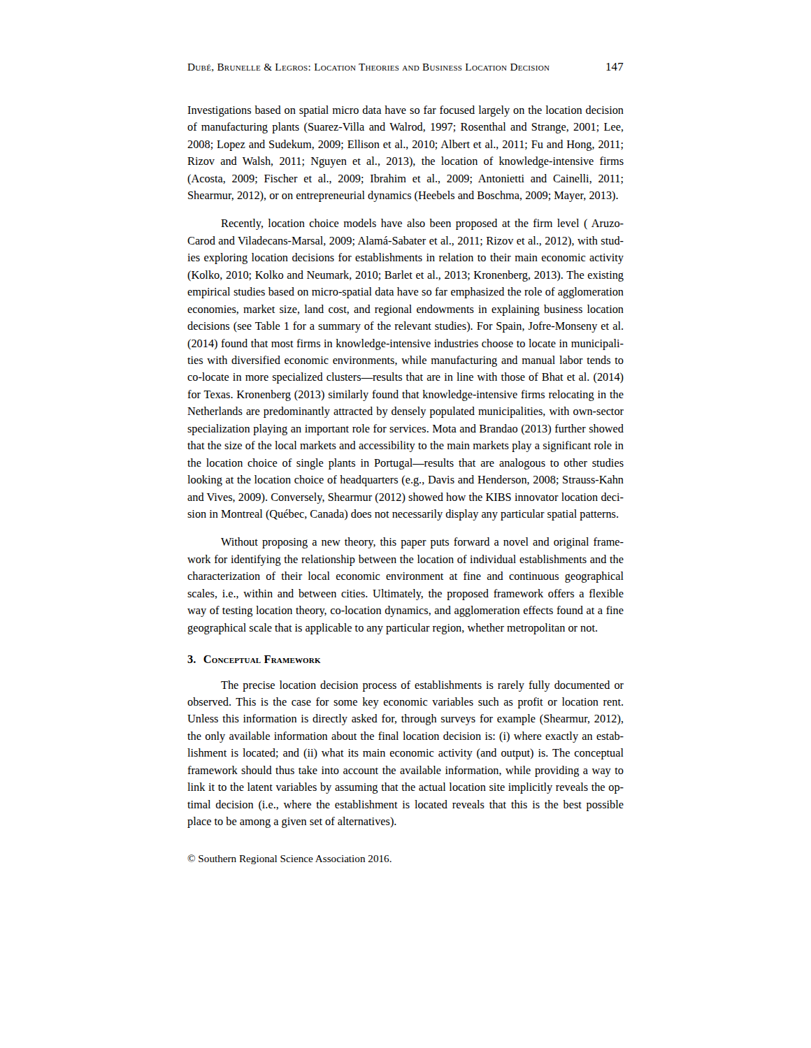Dubé, Brunelle & Legros: Location Theories and Business Location Decision 147
Investigations based on spatial micro data have so far focused largely on the location decision of manufacturing plants (Suarez-Villa and Walrod, 1997; Rosenthal and Strange, 2001; Lee, 2008; Lopez and Sudekum, 2009; Ellison et al., 2010; Albert et al., 2011; Fu and Hong, 2011; Rizov and Walsh, 2011; Nguyen et al., 2013), the location of knowledge-intensive firms (Acosta, 2009; Fischer et al., 2009; Ibrahim et al., 2009; Antonietti and Cainelli, 2011; Shearmur, 2012), or on entrepreneurial dynamics (Heebels and Boschma, 2009; Mayer, 2013).
Recently, location choice models have also been proposed at the firm level ( Aruzo-Carod and Viladecans-Marsal, 2009; Alamá-Sabater et al., 2011; Rizov et al., 2012), with studies exploring location decisions for establishments in relation to their main economic activity (Kolko, 2010; Kolko and Neumark, 2010; Barlet et al., 2013; Kronenberg, 2013). The existing empirical studies based on micro-spatial data have so far emphasized the role of agglomeration economies, market size, land cost, and regional endowments in explaining business location decisions (see Table 1 for a summary of the relevant studies). For Spain, Jofre-Monseny et al. (2014) found that most firms in knowledge-intensive industries choose to locate in municipalities with diversified economic environments, while manufacturing and manual labor tends to co-locate in more specialized clusters—results that are in line with those of Bhat et al. (2014) for Texas. Kronenberg (2013) similarly found that knowledge-intensive firms relocating in the Netherlands are predominantly attracted by densely populated municipalities, with own-sector specialization playing an important role for services. Mota and Brandao (2013) further showed that the size of the local markets and accessibility to the main markets play a significant role in the location choice of single plants in Portugal—results that are analogous to other studies looking at the location choice of headquarters (e.g., Davis and Henderson, 2008; Strauss-Kahn and Vives, 2009). Conversely, Shearmur (2012) showed how the KIBS innovator location decision in Montreal (Québec, Canada) does not necessarily display any particular spatial patterns.
Without proposing a new theory, this paper puts forward a novel and original framework for identifying the relationship between the location of individual establishments and the characterization of their local economic environment at fine and continuous geographical scales, i.e., within and between cities. Ultimately, the proposed framework offers a flexible way of testing location theory, co-location dynamics, and agglomeration effects found at a fine geographical scale that is applicable to any particular region, whether metropolitan or not.
3. Conceptual Framework
The precise location decision process of establishments is rarely fully documented or observed. This is the case for some key economic variables such as profit or location rent. Unless this information is directly asked for, through surveys for example (Shearmur, 2012), the only available information about the final location decision is: (i) where exactly an establishment is located; and (ii) what its main economic activity (and output) is. The conceptual framework should thus take into account the available information, while providing a way to link it to the latent variables by assuming that the actual location site implicitly reveals the optimal decision (i.e., where the establishment is located reveals that this is the best possible place to be among a given set of alternatives).
© Southern Regional Science Association 2016.